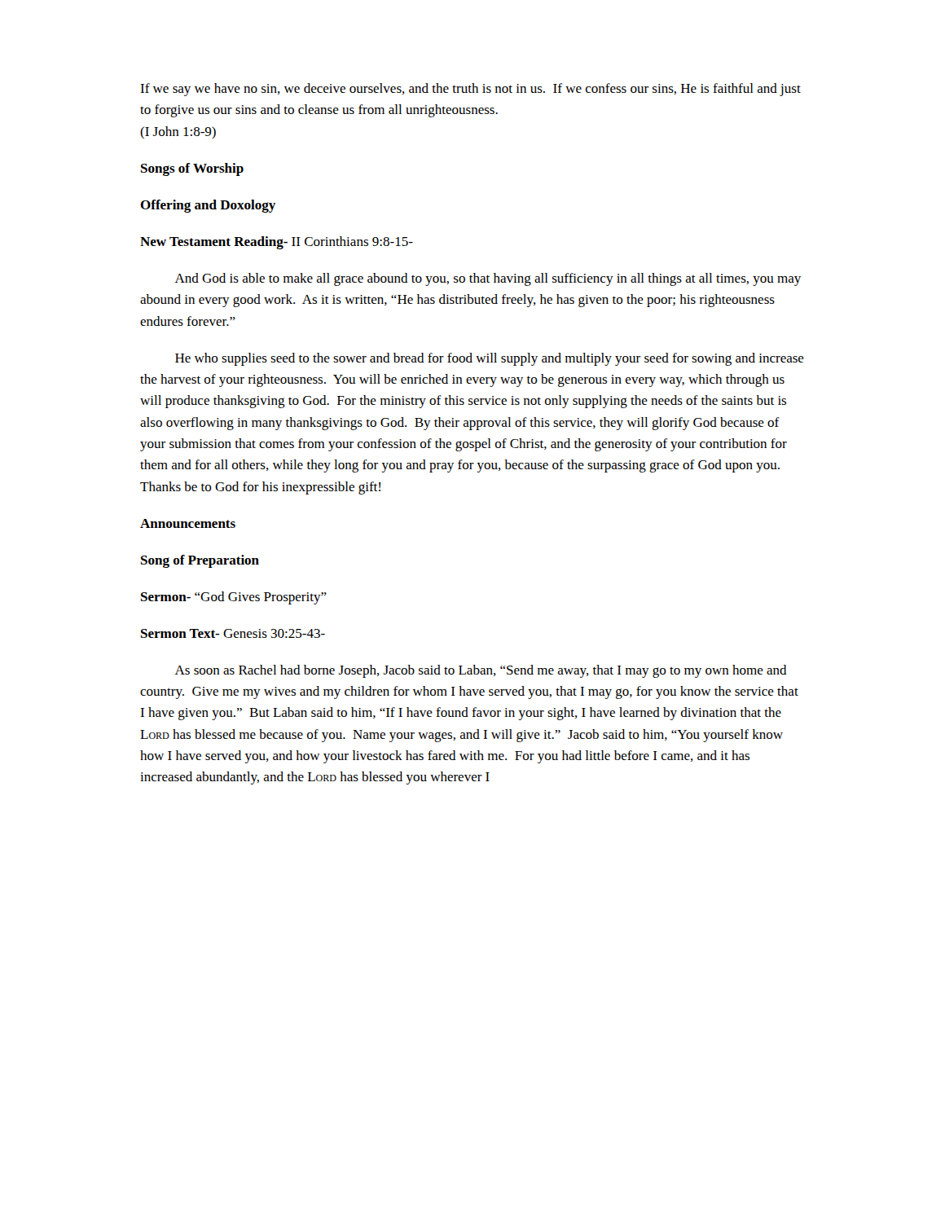If we say we have no sin, we deceive ourselves, and the truth is not in us. If we confess our sins, He is faithful and just to forgive us our sins and to cleanse us from all unrighteousness.
(I John 1:8-9)
Songs of Worship
Offering and Doxology
New Testament Reading- II Corinthians 9:8-15-
And God is able to make all grace abound to you, so that having all sufficiency in all things at all times, you may abound in every good work. As it is written, “He has distributed freely, he has given to the poor; his righteousness endures forever.”
He who supplies seed to the sower and bread for food will supply and multiply your seed for sowing and increase the harvest of your righteousness. You will be enriched in every way to be generous in every way, which through us will produce thanksgiving to God. For the ministry of this service is not only supplying the needs of the saints but is also overflowing in many thanksgivings to God. By their approval of this service, they will glorify God because of your submission that comes from your confession of the gospel of Christ, and the generosity of your contribution for them and for all others, while they long for you and pray for you, because of the surpassing grace of God upon you. Thanks be to God for his inexpressible gift!
Announcements
Song of Preparation
Sermon- “God Gives Prosperity”
Sermon Text- Genesis 30:25-43-
As soon as Rachel had borne Joseph, Jacob said to Laban, “Send me away, that I may go to my own home and country. Give me my wives and my children for whom I have served you, that I may go, for you know the service that I have given you.” But Laban said to him, “If I have found favor in your sight, I have learned by divination that the Lord has blessed me because of you. Name your wages, and I will give it.” Jacob said to him, “You yourself know how I have served you, and how your livestock has fared with me. For you had little before I came, and it has increased abundantly, and the Lord has blessed you wherever I